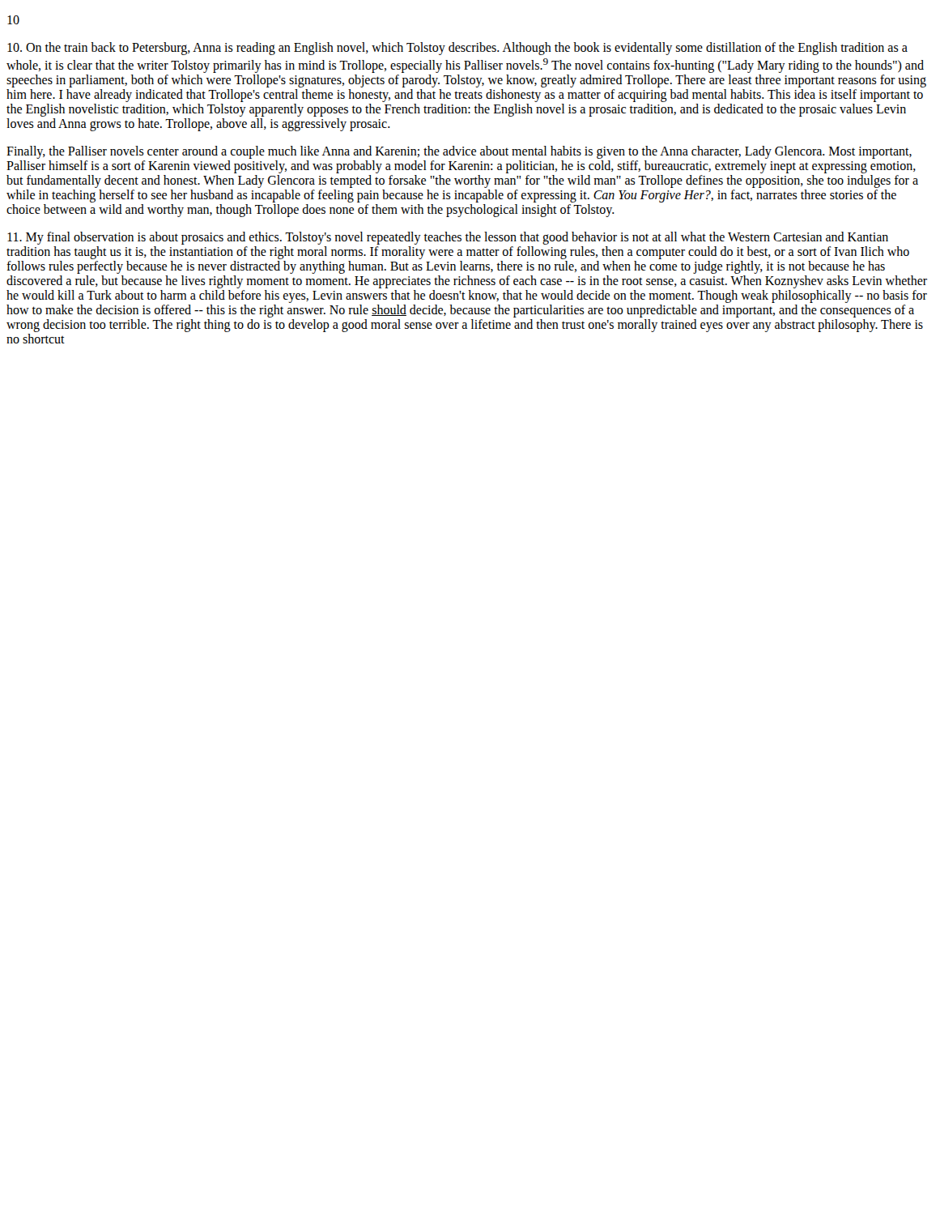10
10. On the train back to Petersburg, Anna is reading an English novel, which Tolstoy describes. Although the book is evidentally some distillation of the English tradition as a whole, it is clear that the writer Tolstoy primarily has in mind is Trollope, especially his Palliser novels.9 The novel contains fox-hunting ("Lady Mary riding to the hounds") and speeches in parliament, both of which were Trollope's signatures, objects of parody. Tolstoy, we know, greatly admired Trollope. There are least three important reasons for using him here. I have already indicated that Trollope's central theme is honesty, and that he treats dishonesty as a matter of acquiring bad mental habits. This idea is itself important to the English novelistic tradition, which Tolstoy apparently opposes to the French tradition: the English novel is a prosaic tradition, and is dedicated to the prosaic values Levin loves and Anna grows to hate. Trollope, above all, is aggressively prosaic.
Finally, the Palliser novels center around a couple much like Anna and Karenin; the advice about mental habits is given to the Anna character, Lady Glencora. Most important, Palliser himself is a sort of Karenin viewed positively, and was probably a model for Karenin: a politician, he is cold, stiff, bureaucratic, extremely inept at expressing emotion, but fundamentally decent and honest. When Lady Glencora is tempted to forsake "the worthy man" for "the wild man" as Trollope defines the opposition, she too indulges for a while in teaching herself to see her husband as incapable of feeling pain because he is incapable of expressing it. Can You Forgive Her?, in fact, narrates three stories of the choice between a wild and worthy man, though Trollope does none of them with the psychological insight of Tolstoy.
11. My final observation is about prosaics and ethics. Tolstoy's novel repeatedly teaches the lesson that good behavior is not at all what the Western Cartesian and Kantian tradition has taught us it is, the instantiation of the right moral norms. If morality were a matter of following rules, then a computer could do it best, or a sort of Ivan Ilich who follows rules perfectly because he is never distracted by anything human. But as Levin learns, there is no rule, and when he come to judge rightly, it is not because he has discovered a rule, but because he lives rightly moment to moment. He appreciates the richness of each case -- is in the root sense, a casuist. When Koznyshev asks Levin whether he would kill a Turk about to harm a child before his eyes, Levin answers that he doesn't know, that he would decide on the moment. Though weak philosophically -- no basis for how to make the decision is offered -- this is the right answer. No rule should decide, because the particularities are too unpredictable and important, and the consequences of a wrong decision too terrible. The right thing to do is to develop a good moral sense over a lifetime and then trust one's morally trained eyes over any abstract philosophy. There is no shortcut